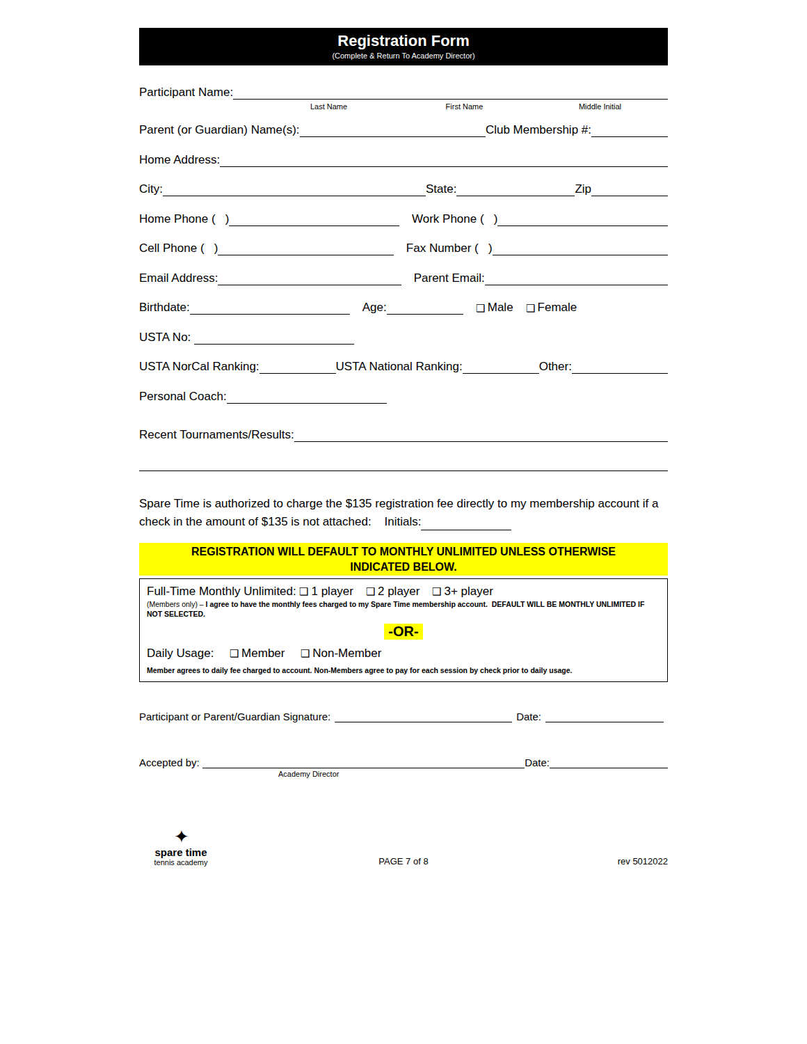Registration Form
(Complete & Return To Academy Director)
Participant Name:
Last Name First Name Middle Initial
Parent (or Guardian) Name(s): Club Membership #:
Home Address:
City: State: Zip
Home Phone ( ) Work Phone ( )
Cell Phone ( ) Fax Number ( )
Email Address: Parent Email:
Birthdate: Age: ❑Male ❑Female
USTA No:
USTA NorCal Ranking: USTA National Ranking: Other:
Personal Coach:
Recent Tournaments/Results:
Spare Time is authorized to charge the $135 registration fee directly to my membership account if a check in the amount of $135 is not attached: Initials:
REGISTRATION WILL DEFAULT TO MONTHLY UNLIMITED UNLESS OTHERWISE
INDICATED BELOW.
Full-Time Monthly Unlimited: ❑1 player ❑2 player ❑3+ player
(Members only) – I agree to have the monthly fees charged to my Spare Time membership account. DEFAULT WILL BE MONTHLY UNLIMITED IF NOT SELECTED.
-OR-
Daily Usage: ❑Member ❑Non-Member
Member agrees to daily fee charged to account. Non-Members agree to pay for each session by check prior to daily usage.
Participant or Parent/Guardian Signature: Date:
Accepted by: Date:
Academy Director
✦
spare time
tennis academy
PAGE 7 of 8
rev 5012022